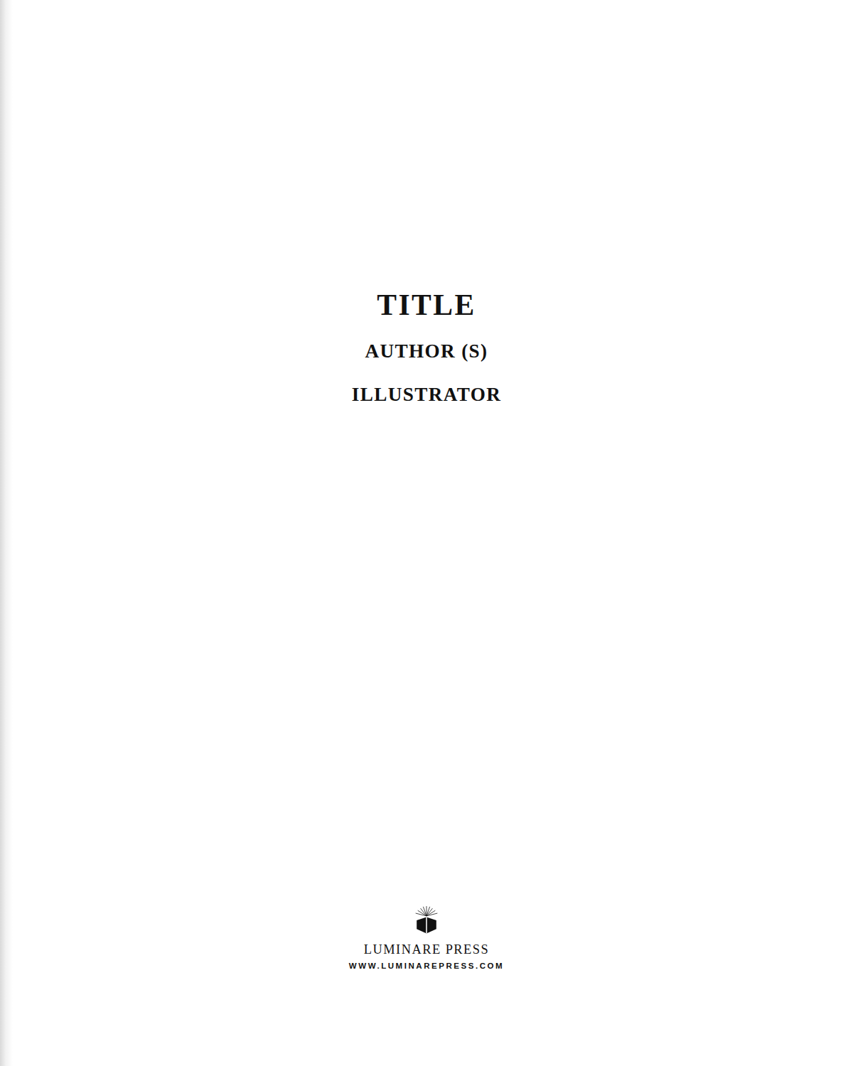Title
Author (s)
Illustrator
Luminare Press
www.luminarepress.com